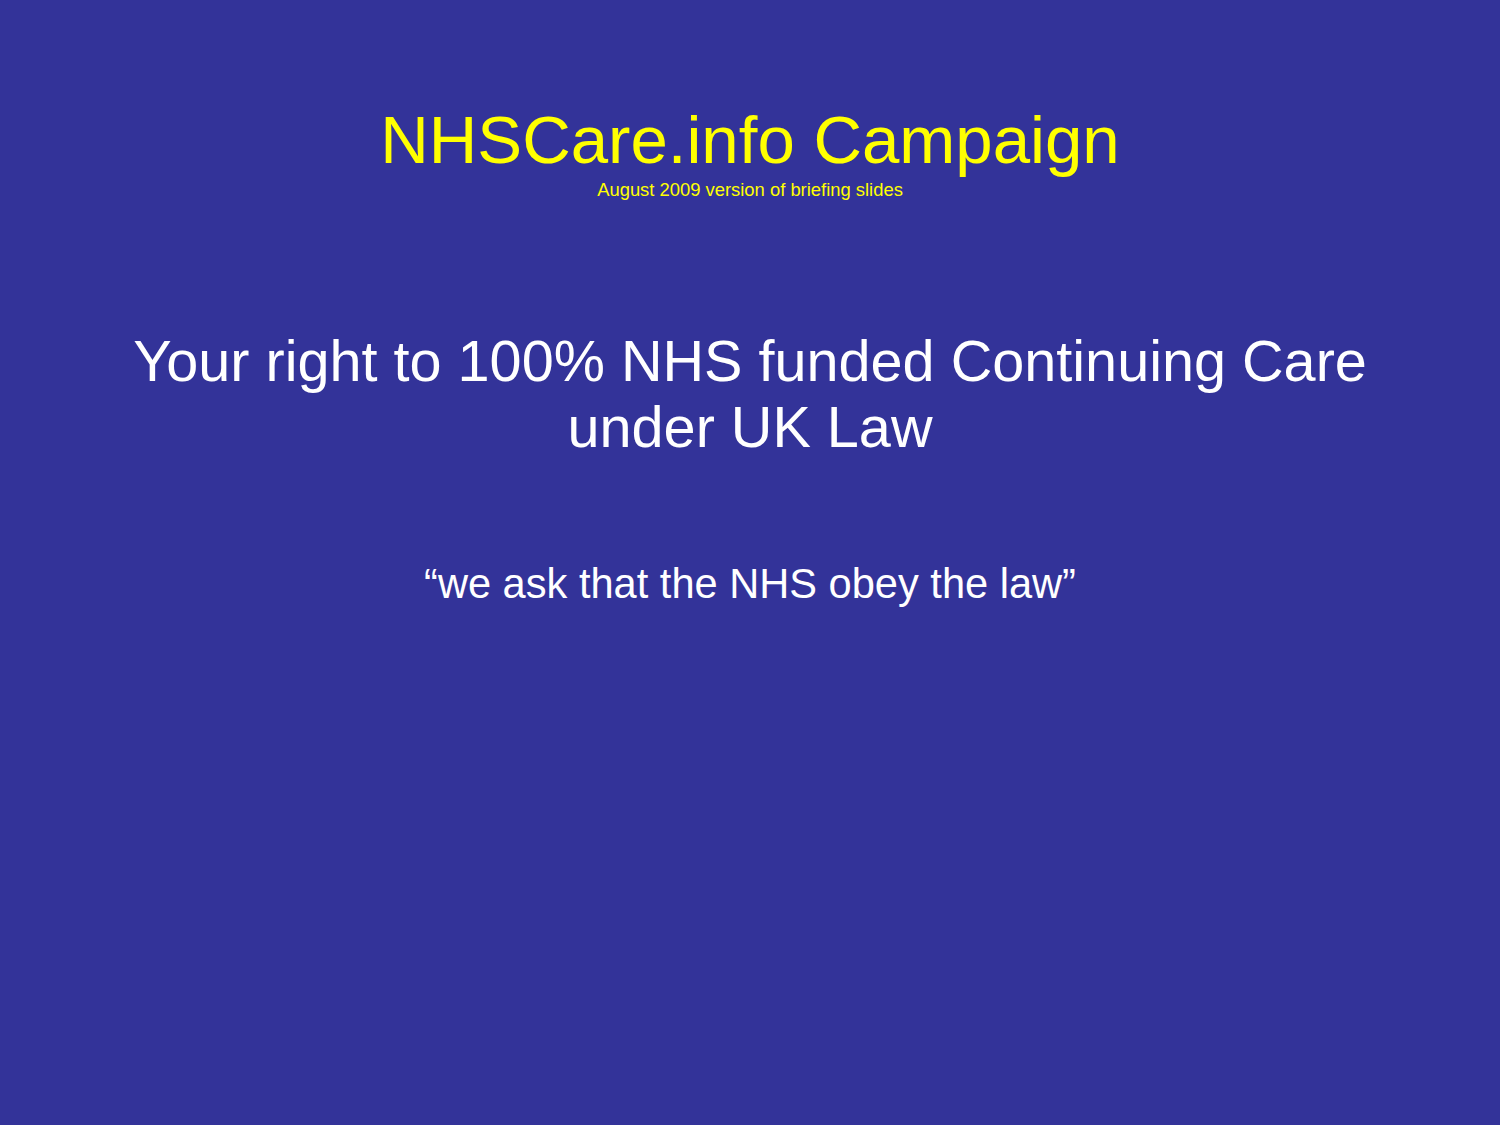NHSCare.info Campaign
August 2009 version of briefing slides
Your right to 100% NHS funded Continuing Care under UK Law
“we ask that the NHS obey the law”